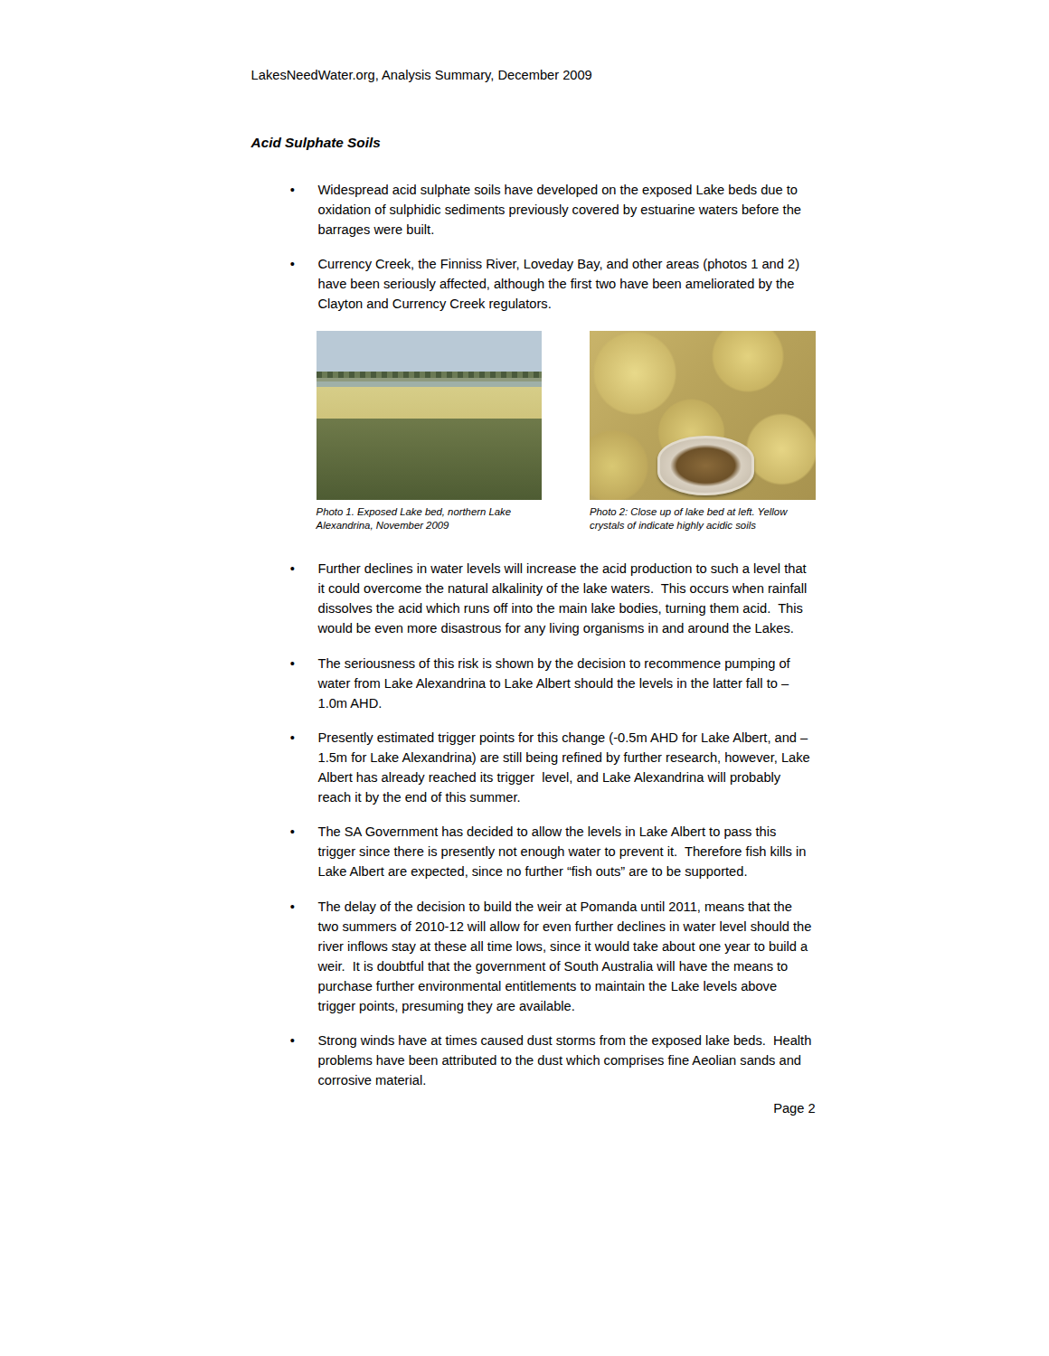LakesNeedWater.org, Analysis Summary, December 2009
Acid Sulphate Soils
Widespread acid sulphate soils have developed on the exposed Lake beds due to oxidation of sulphidic sediments previously covered by estuarine waters before the barrages were built.
Currency Creek, the Finniss River, Loveday Bay, and other areas (photos 1 and 2) have been seriously affected, although the first two have been ameliorated by the Clayton and Currency Creek regulators.
Photo 1. Exposed Lake bed, northern Lake Alexandrina, November 2009
Photo 2: Close up of lake bed at left. Yellow crystals of indicate highly acidic soils
Further declines in water levels will increase the acid production to such a level that it could overcome the natural alkalinity of the lake waters. This occurs when rainfall dissolves the acid which runs off into the main lake bodies, turning them acid. This would be even more disastrous for any living organisms in and around the Lakes.
The seriousness of this risk is shown by the decision to recommence pumping of water from Lake Alexandrina to Lake Albert should the levels in the latter fall to –1.0m AHD.
Presently estimated trigger points for this change (-0.5m AHD for Lake Albert, and –1.5m for Lake Alexandrina) are still being refined by further research, however, Lake Albert has already reached its trigger level, and Lake Alexandrina will probably reach it by the end of this summer.
The SA Government has decided to allow the levels in Lake Albert to pass this trigger since there is presently not enough water to prevent it. Therefore fish kills in Lake Albert are expected, since no further “fish outs” are to be supported.
The delay of the decision to build the weir at Pomanda until 2011, means that the two summers of 2010-12 will allow for even further declines in water level should the river inflows stay at these all time lows, since it would take about one year to build a weir. It is doubtful that the government of South Australia will have the means to purchase further environmental entitlements to maintain the Lake levels above trigger points, presuming they are available.
Strong winds have at times caused dust storms from the exposed lake beds. Health problems have been attributed to the dust which comprises fine Aeolian sands and corrosive material.
Page 2